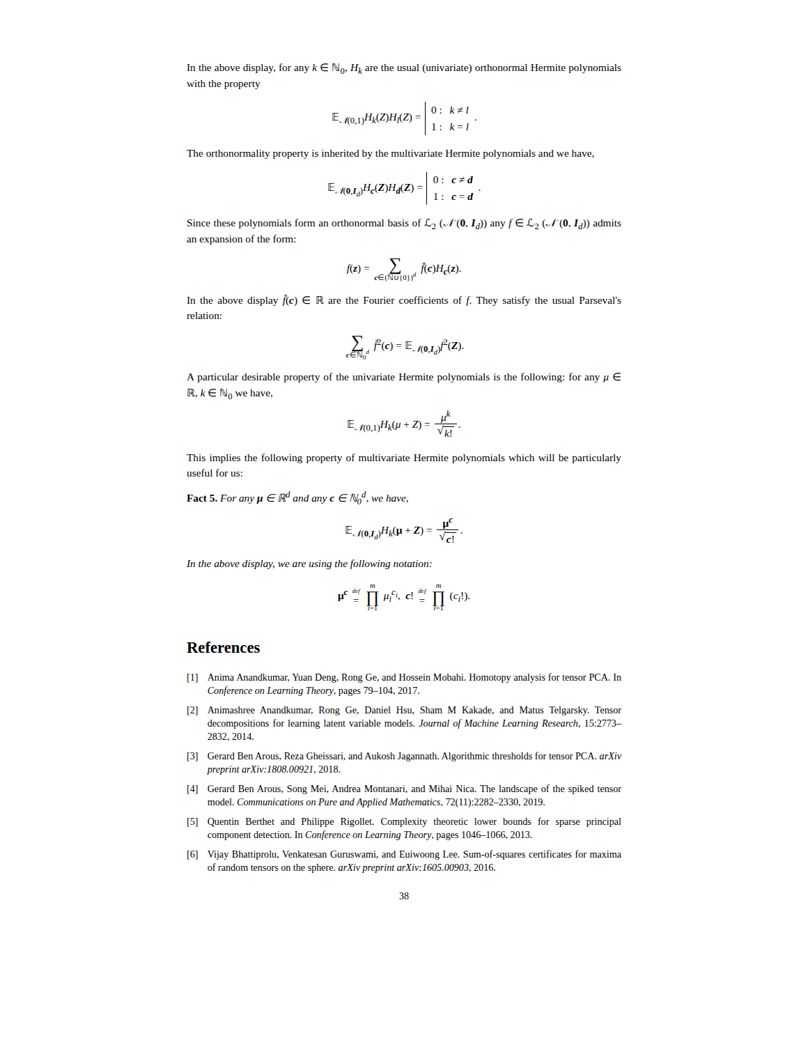In the above display, for any k ∈ ℕ0, Hk are the usual (univariate) orthonormal Hermite polynomials with the property
𝔼𝒩(0,1)Hk(Z)Hl(Z) = 0 : k ≠ l 1 : k = l .
The orthonormality property is inherited by the multivariate Hermite polynomials and we have,
𝔼𝒩(0,Id)Hc(Z)Hd(Z) = 0 : c ≠ d 1 : c = d .
Since these polynomials form an orthonormal basis of ℒ2 (𝒩 (0, Id)) any f ∈ ℒ2 (𝒩 (0, Id)) admits an expansion of the form:
f(z) = ∑ c∈(ℕ∪{0})d f̂(c)Hc(z).
In the above display f̂(c) ∈ ℝ are the Fourier coefficients of f. They satisfy the usual Parseval's relation:
∑ c∈ℕ0d f̂2(c) = 𝔼𝒩(0,Id)f2(Z).
A particular desirable property of the univariate Hermite polynomials is the following: for any μ ∈ ℝ, k ∈ ℕ0 we have,
𝔼𝒩(0,1)Hk(μ + Z) = μk k! .
This implies the following property of multivariate Hermite polynomials which will be particularly useful for us:
Fact 5. For any μ ∈ ℝd and any c ∈ ℕ0d, we have,
𝔼𝒩(0,Id)Hk(μ + Z) = μc c! .
In the above display, we are using the following notation:
μc def= m ∏ i=1 μici, c! def= m ∏ i=1 (ci!).
References
[1] Anima Anandkumar, Yuan Deng, Rong Ge, and Hossein Mobahi. Homotopy analysis for tensor PCA. In Conference on Learning Theory, pages 79–104, 2017.
[2] Animashree Anandkumar, Rong Ge, Daniel Hsu, Sham M Kakade, and Matus Telgarsky. Tensor decompositions for learning latent variable models. Journal of Machine Learning Research, 15:2773–2832, 2014.
[3] Gerard Ben Arous, Reza Gheissari, and Aukosh Jagannath. Algorithmic thresholds for tensor PCA. arXiv preprint arXiv:1808.00921, 2018.
[4] Gerard Ben Arous, Song Mei, Andrea Montanari, and Mihai Nica. The landscape of the spiked tensor model. Communications on Pure and Applied Mathematics, 72(11):2282–2330, 2019.
[5] Quentin Berthet and Philippe Rigollet. Complexity theoretic lower bounds for sparse principal component detection. In Conference on Learning Theory, pages 1046–1066, 2013.
[6] Vijay Bhattiprolu, Venkatesan Guruswami, and Euiwoong Lee. Sum-of-squares certificates for maxima of random tensors on the sphere. arXiv preprint arXiv:1605.00903, 2016.
38